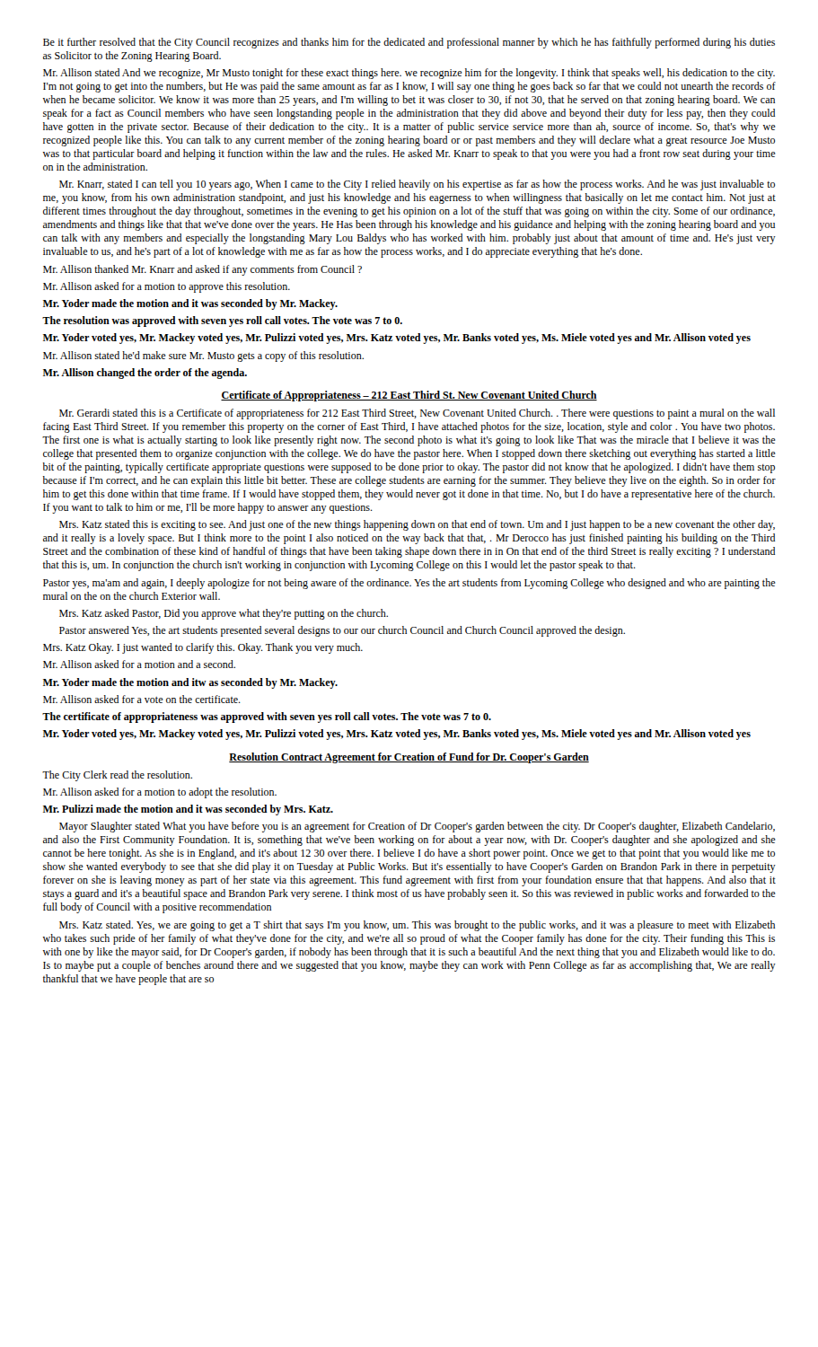Be it further resolved that the City Council recognizes and thanks him for the dedicated and professional manner by which he has faithfully performed during his duties as Solicitor to the Zoning Hearing Board.
Mr. Allison stated And we recognize, Mr Musto tonight for these exact things here. we recognize him for the longevity. I think that speaks well, his dedication to the city. I'm not going to get into the numbers, but He was paid the same amount as far as I know, I will say one thing he goes back so far that we could not unearth the records of when he became solicitor. We know it was more than 25 years, and I'm willing to bet it was closer to 30, if not 30, that he served on that zoning hearing board. We can speak for a fact as Council members who have seen longstanding people in the administration that they did above and beyond their duty for less pay, then they could have gotten in the private sector. Because of their dedication to the city.. It is a matter of public service service more than ah, source of income. So, that's why we recognized people like this. You can talk to any current member of the zoning hearing board or or past members and they will declare what a great resource Joe Musto was to that particular board and helping it function within the law and the rules. He asked Mr. Knarr to speak to that you were you had a front row seat during your time on in the administration.
Mr. Knarr, stated I can tell you 10 years ago, When I came to the City I relied heavily on his expertise as far as how the process works. And he was just invaluable to me, you know, from his own administration standpoint, and just his knowledge and his eagerness to when willingness that basically on let me contact him. Not just at different times throughout the day throughout, sometimes in the evening to get his opinion on a lot of the stuff that was going on within the city. Some of our ordinance, amendments and things like that that we've done over the years. He Has been through his knowledge and his guidance and helping with the zoning hearing board and you can talk with any members and especially the longstanding Mary Lou Baldys who has worked with him. probably just about that amount of time and. He's just very invaluable to us, and he's part of a lot of knowledge with me as far as how the process works, and I do appreciate everything that he's done.
Mr. Allison thanked Mr. Knarr and asked if any comments from Council ?
Mr. Allison asked for a motion to approve this resolution.
Mr. Yoder made the motion and it was seconded by Mr. Mackey.
The resolution was approved with seven yes roll call votes. The vote was 7 to 0.
Mr. Yoder voted yes, Mr. Mackey voted yes, Mr. Pulizzi voted yes, Mrs. Katz voted yes, Mr. Banks voted yes, Ms. Miele voted yes and Mr. Allison voted yes
Mr. Allison stated he'd make sure Mr. Musto gets a copy of this resolution.
Mr. Allison changed the order of the agenda.
Certificate of Appropriateness – 212 East Third St. New Covenant United Church
Mr. Gerardi stated this is a Certificate of appropriateness for 212 East Third Street, New Covenant United Church. . There were questions to paint a mural on the wall facing East Third Street. If you remember this property on the corner of East Third, I have attached photos for the size, location, style and color . You have two photos. The first one is what is actually starting to look like presently right now. The second photo is what it's going to look like That was the miracle that I believe it was the college that presented them to organize conjunction with the college. We do have the pastor here. When I stopped down there sketching out everything has started a little bit of the painting, typically certificate appropriate questions were supposed to be done prior to okay. The pastor did not know that he apologized. I didn't have them stop because if I'm correct, and he can explain this little bit better. These are college students are earning for the summer. They believe they live on the eighth. So in order for him to get this done within that time frame. If I would have stopped them, they would never got it done in that time. No, but I do have a representative here of the church. If you want to talk to him or me, I'll be more happy to answer any questions.
Mrs. Katz stated this is exciting to see. And just one of the new things happening down on that end of town. Um and I just happen to be a new covenant the other day, and it really is a lovely space. But I think more to the point I also noticed on the way back that that, . Mr Derocco has just finished painting his building on the Third Street and the combination of these kind of handful of things that have been taking shape down there in in On that end of the third Street is really exciting ? I understand that this is, um. In conjunction the church isn't working in conjunction with Lycoming College on this I would let the pastor speak to that.
Pastor yes, ma'am and again, I deeply apologize for not being aware of the ordinance. Yes the art students from Lycoming College who designed and who are painting the mural on the on the church Exterior wall.
Mrs. Katz asked Pastor, Did you approve what they're putting on the church.
Pastor answered Yes, the art students presented several designs to our our church Council and Church Council approved the design.
Mrs. Katz Okay. I just wanted to clarify this. Okay. Thank you very much.
Mr. Allison asked for a motion and a second.
Mr. Yoder made the motion and itw as seconded by Mr. Mackey.
Mr. Allison asked for a vote on the certificate.
The certificate of appropriateness was approved with seven yes roll call votes. The vote was 7 to 0.
Mr. Yoder voted yes, Mr. Mackey voted yes, Mr. Pulizzi voted yes, Mrs. Katz voted yes, Mr. Banks voted yes, Ms. Miele voted yes and Mr. Allison voted yes
Resolution Contract Agreement for Creation of Fund for Dr. Cooper's Garden
The City Clerk read the resolution.
Mr. Allison asked for a motion to adopt the resolution.
Mr. Pulizzi made the motion and it was seconded by Mrs. Katz.
Mayor Slaughter stated What you have before you is an agreement for Creation of Dr Cooper's garden between the city. Dr Cooper's daughter, Elizabeth Candelario, and also the First Community Foundation. It is, something that we've been working on for about a year now, with Dr. Cooper's daughter and she apologized and she cannot be here tonight. As she is in England, and it's about 12 30 over there. I believe I do have a short power point. Once we get to that point that you would like me to show she wanted everybody to see that she did play it on Tuesday at Public Works. But it's essentially to have Cooper's Garden on Brandon Park in there in perpetuity forever on she is leaving money as part of her state via this agreement. This fund agreement with first from your foundation ensure that that happens. And also that it stays a guard and it's a beautiful space and Brandon Park very serene. I think most of us have probably seen it. So this was reviewed in public works and forwarded to the full body of Council with a positive recommendation
Mrs. Katz stated. Yes, we are going to get a T shirt that says I'm you know, um. This was brought to the public works, and it was a pleasure to meet with Elizabeth who takes such pride of her family of what they've done for the city, and we're all so proud of what the Cooper family has done for the city. Their funding this This is with one by like the mayor said, for Dr Cooper's garden, if nobody has been through that it is such a beautiful And the next thing that you and Elizabeth would like to do. Is to maybe put a couple of benches around there and we suggested that you know, maybe they can work with Penn College as far as accomplishing that, We are really thankful that we have people that are so